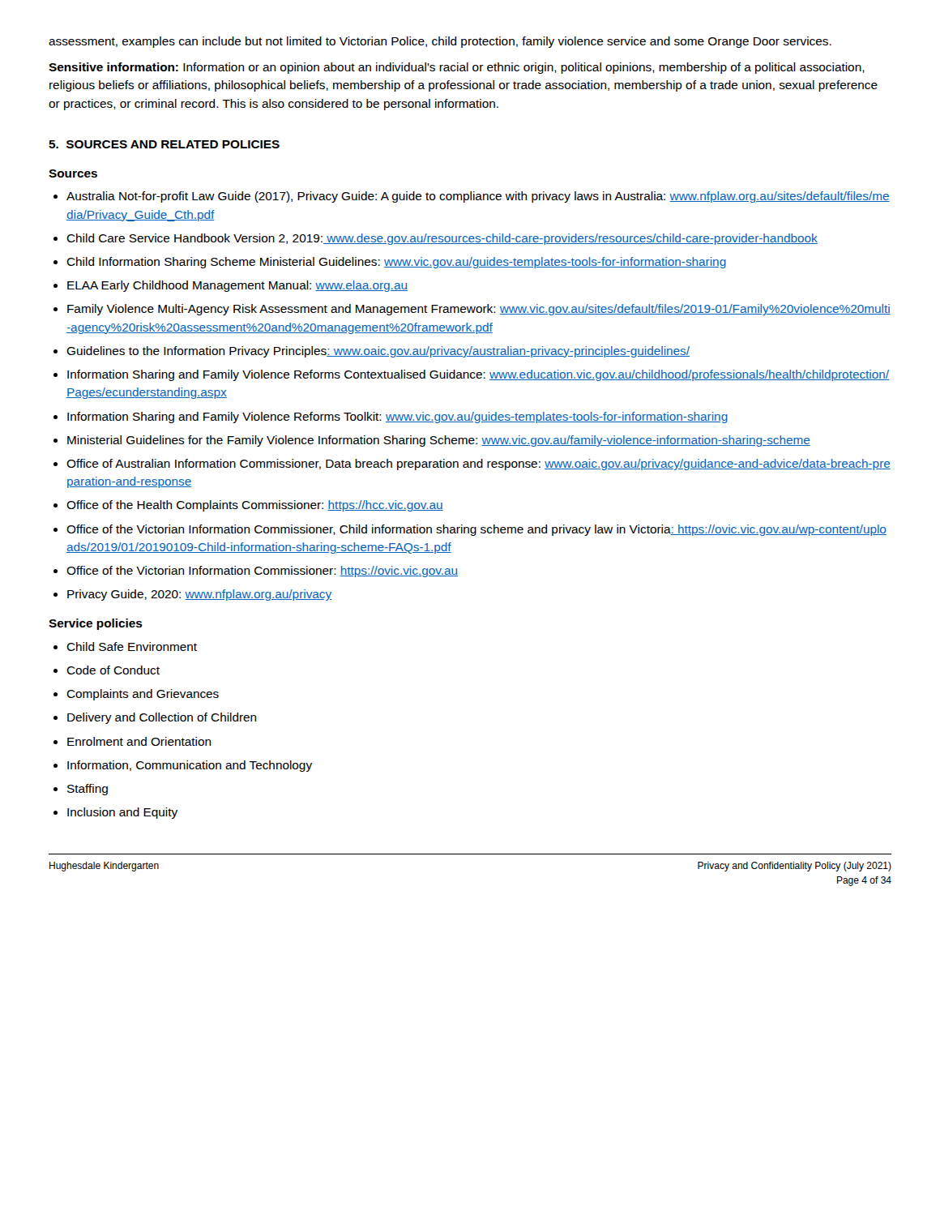assessment, examples can include but not limited to Victorian Police, child protection, family violence service and some Orange Door services.
Sensitive information: Information or an opinion about an individual's racial or ethnic origin, political opinions, membership of a political association, religious beliefs or affiliations, philosophical beliefs, membership of a professional or trade association, membership of a trade union, sexual preference or practices, or criminal record. This is also considered to be personal information.
5. SOURCES AND RELATED POLICIES
Sources
Australia Not-for-profit Law Guide (2017), Privacy Guide: A guide to compliance with privacy laws in Australia: www.nfplaw.org.au/sites/default/files/media/Privacy_Guide_Cth.pdf
Child Care Service Handbook Version 2, 2019: www.dese.gov.au/resources-child-care-providers/resources/child-care-provider-handbook
Child Information Sharing Scheme Ministerial Guidelines: www.vic.gov.au/guides-templates-tools-for-information-sharing
ELAA Early Childhood Management Manual: www.elaa.org.au
Family Violence Multi-Agency Risk Assessment and Management Framework: www.vic.gov.au/sites/default/files/2019-01/Family%20violence%20multi-agency%20risk%20assessment%20and%20management%20framework.pdf
Guidelines to the Information Privacy Principles: www.oaic.gov.au/privacy/australian-privacy-principles-guidelines/
Information Sharing and Family Violence Reforms Contextualised Guidance: www.education.vic.gov.au/childhood/professionals/health/childprotection/Pages/ecunderstanding.aspx
Information Sharing and Family Violence Reforms Toolkit: www.vic.gov.au/guides-templates-tools-for-information-sharing
Ministerial Guidelines for the Family Violence Information Sharing Scheme: www.vic.gov.au/family-violence-information-sharing-scheme
Office of Australian Information Commissioner, Data breach preparation and response: www.oaic.gov.au/privacy/guidance-and-advice/data-breach-preparation-and-response
Office of the Health Complaints Commissioner: https://hcc.vic.gov.au
Office of the Victorian Information Commissioner, Child information sharing scheme and privacy law in Victoria: https://ovic.vic.gov.au/wp-content/uploads/2019/01/20190109-Child-information-sharing-scheme-FAQs-1.pdf
Office of the Victorian Information Commissioner: https://ovic.vic.gov.au
Privacy Guide, 2020: www.nfplaw.org.au/privacy
Service policies
Child Safe Environment
Code of Conduct
Complaints and Grievances
Delivery and Collection of Children
Enrolment and Orientation
Information, Communication and Technology
Staffing
Inclusion and Equity
Hughesdale Kindergarten
Privacy and Confidentiality Policy (July 2021)
Page 4 of 34